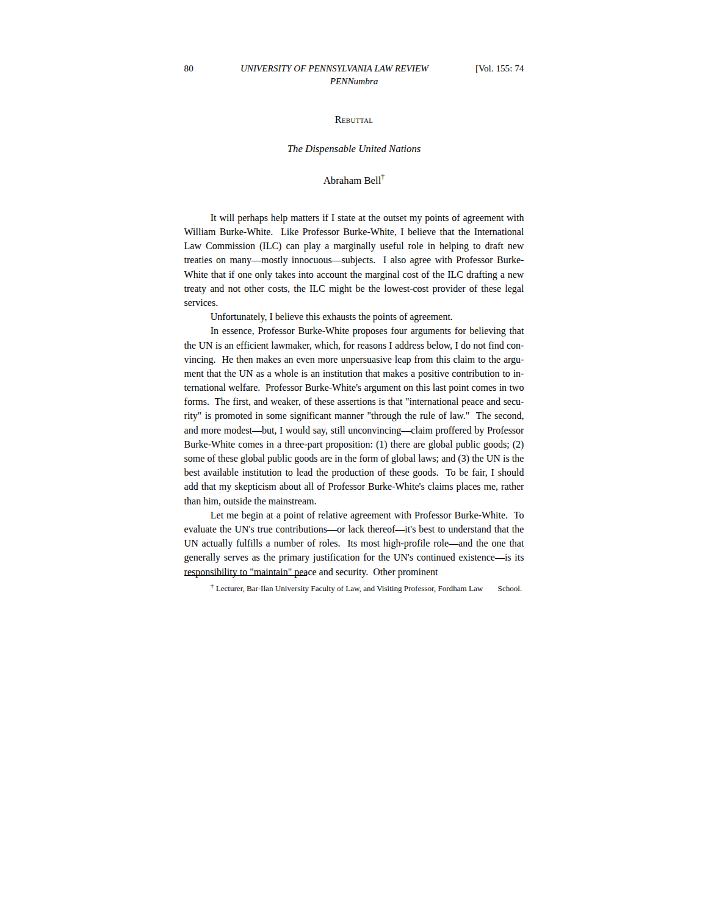80 UNIVERSITY OF PENNSYLVANIA LAW REVIEW [Vol. 155: 74
PENNumbra
Rebuttal
The Dispensable United Nations
Abraham Bell†
It will perhaps help matters if I state at the outset my points of agreement with William Burke-White. Like Professor Burke-White, I believe that the International Law Commission (ILC) can play a marginally useful role in helping to draft new treaties on many—mostly innocuous—subjects. I also agree with Professor Burke-White that if one only takes into account the marginal cost of the ILC drafting a new treaty and not other costs, the ILC might be the lowest-cost provider of these legal services.
Unfortunately, I believe this exhausts the points of agreement.
In essence, Professor Burke-White proposes four arguments for believing that the UN is an efficient lawmaker, which, for reasons I address below, I do not find convincing. He then makes an even more unpersuasive leap from this claim to the argument that the UN as a whole is an institution that makes a positive contribution to international welfare. Professor Burke-White's argument on this last point comes in two forms. The first, and weaker, of these assertions is that "international peace and security" is promoted in some significant manner "through the rule of law." The second, and more modest—but, I would say, still unconvincing—claim proffered by Professor Burke-White comes in a three-part proposition: (1) there are global public goods; (2) some of these global public goods are in the form of global laws; and (3) the UN is the best available institution to lead the production of these goods. To be fair, I should add that my skepticism about all of Professor Burke-White's claims places me, rather than him, outside the mainstream.
Let me begin at a point of relative agreement with Professor Burke-White. To evaluate the UN's true contributions—or lack thereof—it's best to understand that the UN actually fulfills a number of roles. Its most high-profile role—and the one that generally serves as the primary justification for the UN's continued existence—is its responsibility to "maintain" peace and security. Other prominent
† Lecturer, Bar-Ilan University Faculty of Law, and Visiting Professor, Fordham Law School.